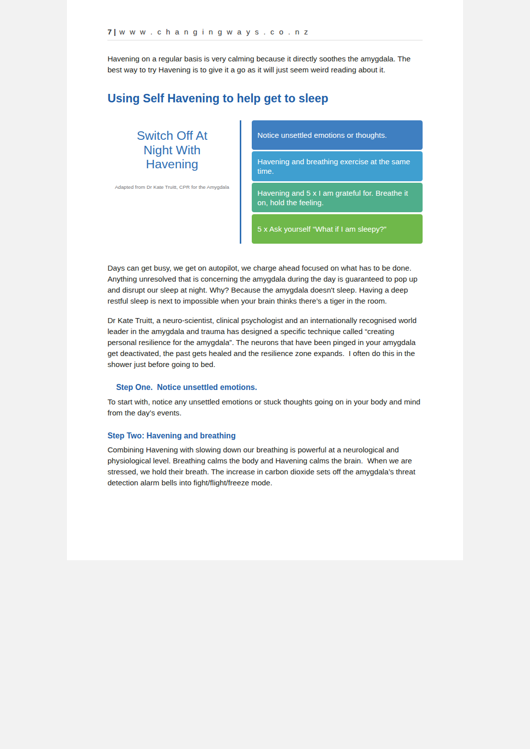7 | w w w . c h a n g i n g w a y s . c o . n z
Havening on a regular basis is very calming because it directly soothes the amygdala. The best way to try Havening is to give it a go as it will just seem weird reading about it.
Using Self Havening to help get to sleep
Switch Off At
Night With
Havening
Adapted from Dr Kate Truitt, CPR for the Amygdala
Notice unsettled emotions or thoughts.
Havening and breathing exercise at the same time.
Havening and 5 x I am grateful for. Breathe it on, hold the feeling.
5 x Ask yourself “What if I am sleepy?”
Days can get busy, we get on autopilot, we charge ahead focused on what has to be done. Anything unresolved that is concerning the amygdala during the day is guaranteed to pop up and disrupt our sleep at night. Why? Because the amygdala doesn't sleep. Having a deep restful sleep is next to impossible when your brain thinks there’s a tiger in the room.
Dr Kate Truitt, a neuro-scientist, clinical psychologist and an internationally recognised world leader in the amygdala and trauma has designed a specific technique called “creating personal resilience for the amygdala”. The neurons that have been pinged in your amygdala get deactivated, the past gets healed and the resilience zone expands. I often do this in the shower just before going to bed.
Step One. Notice unsettled emotions.
To start with, notice any unsettled emotions or stuck thoughts going on in your body and mind from the day’s events.
Step Two: Havening and breathing
Combining Havening with slowing down our breathing is powerful at a neurological and physiological level. Breathing calms the body and Havening calms the brain. When we are stressed, we hold their breath. The increase in carbon dioxide sets off the amygdala’s threat detection alarm bells into fight/flight/freeze mode.